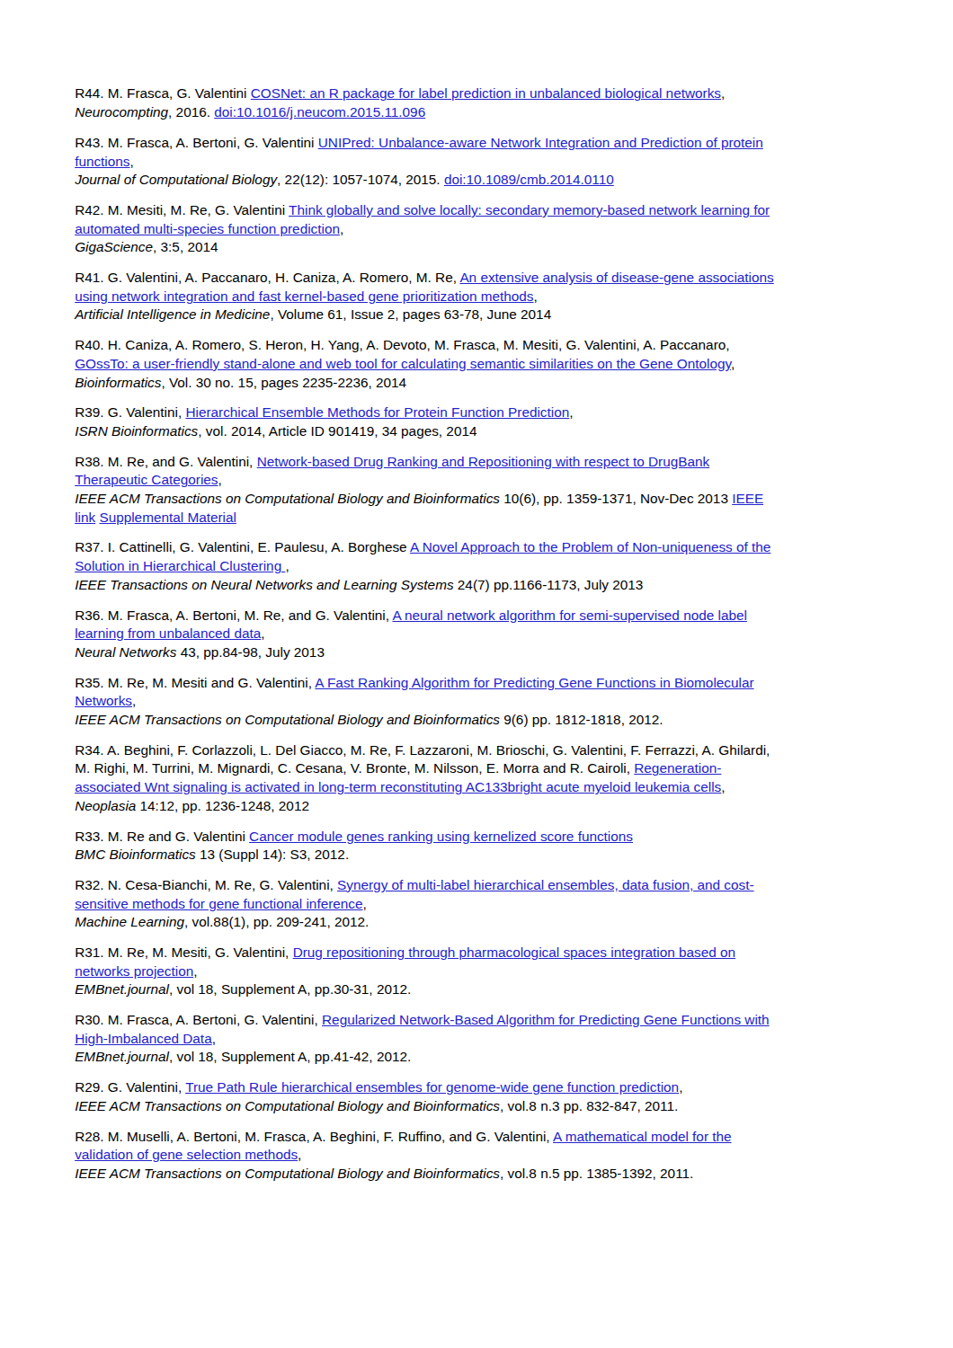R44. M. Frasca, G. Valentini COSNet: an R package for label prediction in unbalanced biological networks,
Neurocompting, 2016. doi:10.1016/j.neucom.2015.11.096
R43. M. Frasca, A. Bertoni, G. Valentini UNIPred: Unbalance-aware Network Integration and Prediction of protein functions,
Journal of Computational Biology, 22(12): 1057-1074, 2015. doi:10.1089/cmb.2014.0110
R42. M. Mesiti, M. Re, G. Valentini Think globally and solve locally: secondary memory-based network learning for automated multi-species function prediction,
GigaScience, 3:5, 2014
R41. G. Valentini, A. Paccanaro, H. Caniza, A. Romero, M. Re, An extensive analysis of disease-gene associations using network integration and fast kernel-based gene prioritization methods,
Artificial Intelligence in Medicine, Volume 61, Issue 2, pages 63-78, June 2014
R40. H. Caniza, A. Romero, S. Heron, H. Yang, A. Devoto, M. Frasca, M. Mesiti, G. Valentini, A. Paccanaro, GOssTo: a user-friendly stand-alone and web tool for calculating semantic similarities on the Gene Ontology,
Bioinformatics, Vol. 30 no. 15, pages 2235-2236, 2014
R39. G. Valentini, Hierarchical Ensemble Methods for Protein Function Prediction,
ISRN Bioinformatics, vol. 2014, Article ID 901419, 34 pages, 2014
R38. M. Re, and G. Valentini, Network-based Drug Ranking and Repositioning with respect to DrugBank Therapeutic Categories,
IEEE ACM Transactions on Computational Biology and Bioinformatics 10(6), pp. 1359-1371, Nov-Dec 2013 IEEE link Supplemental Material
R37. I. Cattinelli, G. Valentini, E. Paulesu, A. Borghese A Novel Approach to the Problem of Non-uniqueness of the Solution in Hierarchical Clustering ,
IEEE Transactions on Neural Networks and Learning Systems 24(7) pp.1166-1173, July 2013
R36. M. Frasca, A. Bertoni, M. Re, and G. Valentini, A neural network algorithm for semi-supervised node label learning from unbalanced data,
Neural Networks 43, pp.84-98, July 2013
R35. M. Re, M. Mesiti and G. Valentini, A Fast Ranking Algorithm for Predicting Gene Functions in Biomolecular Networks,
IEEE ACM Transactions on Computational Biology and Bioinformatics 9(6) pp. 1812-1818, 2012.
R34. A. Beghini, F. Corlazzoli, L. Del Giacco, M. Re, F. Lazzaroni, M. Brioschi, G. Valentini, F. Ferrazzi, A. Ghilardi, M. Righi, M. Turrini, M. Mignardi, C. Cesana, V. Bronte, M. Nilsson, E. Morra and R. Cairoli, Regeneration-associated Wnt signaling is activated in long-term reconstituting AC133bright acute myeloid leukemia cells,
Neoplasia 14:12, pp. 1236-1248, 2012
R33. M. Re and G. Valentini Cancer module genes ranking using kernelized score functions
BMC Bioinformatics 13 (Suppl 14): S3, 2012.
R32. N. Cesa-Bianchi, M. Re, G. Valentini, Synergy of multi-label hierarchical ensembles, data fusion, and cost-sensitive methods for gene functional inference,
Machine Learning, vol.88(1), pp. 209-241, 2012.
R31. M. Re, M. Mesiti, G. Valentini, Drug repositioning through pharmacological spaces integration based on networks projection,
EMBnet.journal, vol 18, Supplement A, pp.30-31, 2012.
R30. M. Frasca, A. Bertoni, G. Valentini, Regularized Network-Based Algorithm for Predicting Gene Functions with High-Imbalanced Data,
EMBnet.journal, vol 18, Supplement A, pp.41-42, 2012.
R29. G. Valentini, True Path Rule hierarchical ensembles for genome-wide gene function prediction,
IEEE ACM Transactions on Computational Biology and Bioinformatics, vol.8 n.3 pp. 832-847, 2011.
R28. M. Muselli, A. Bertoni, M. Frasca, A. Beghini, F. Ruffino, and G. Valentini, A mathematical model for the validation of gene selection methods,
IEEE ACM Transactions on Computational Biology and Bioinformatics, vol.8 n.5 pp. 1385-1392, 2011.